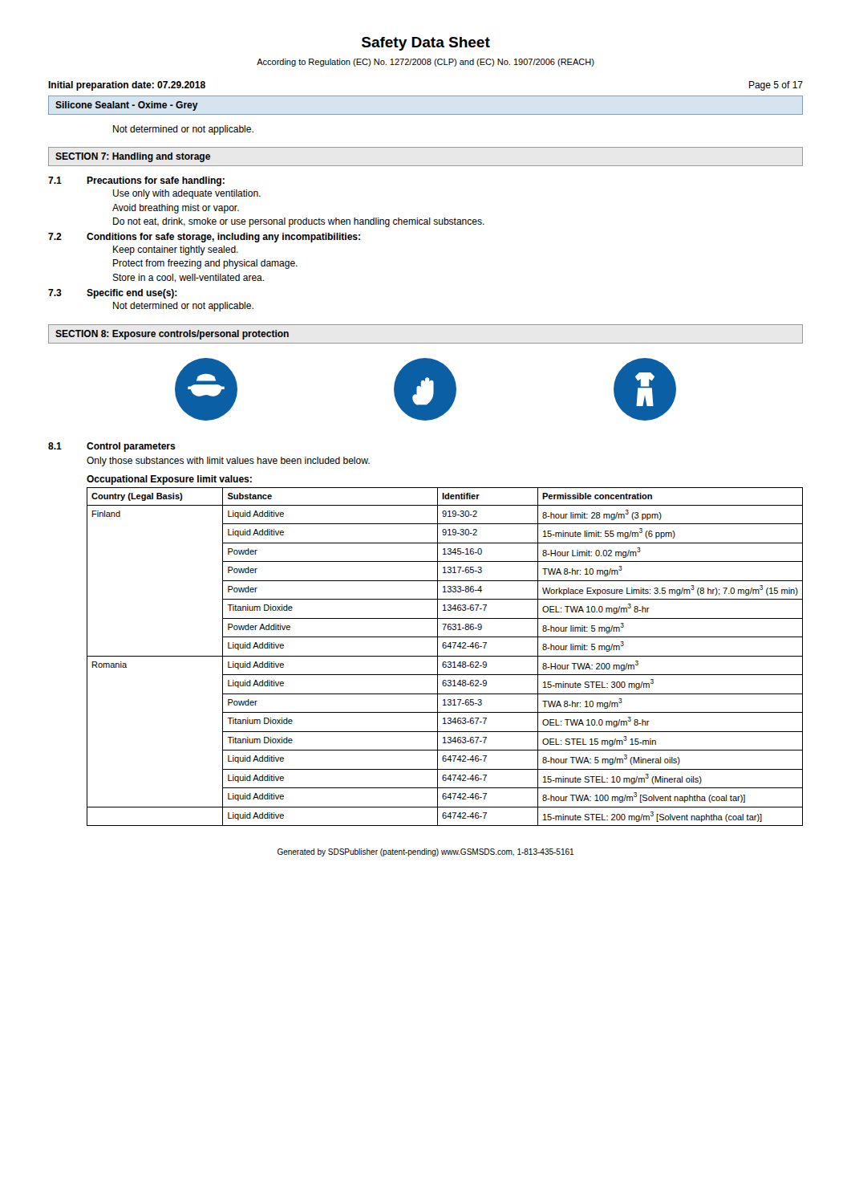Safety Data Sheet
According to Regulation (EC) No. 1272/2008 (CLP) and (EC) No. 1907/2006 (REACH)
Initial preparation date: 07.29.2018
Page 5 of 17
Silicone Sealant - Oxime - Grey
Not determined or not applicable.
SECTION 7: Handling and storage
7.1
Precautions for safe handling:
Use only with adequate ventilation.
Avoid breathing mist or vapor.
Do not eat, drink, smoke or use personal products when handling chemical substances.
7.2
Conditions for safe storage, including any incompatibilities:
Keep container tightly sealed.
Protect from freezing and physical damage.
Store in a cool, well-ventilated area.
7.3
Specific end use(s):
Not determined or not applicable.
SECTION 8: Exposure controls/personal protection
8.1
Control parameters
Only those substances with limit values have been included below.
Occupational Exposure limit values:
| Country (Legal Basis) | Substance | Identifier | Permissible concentration |
| --- | --- | --- | --- |
| Finland | Liquid Additive | 919-30-2 | 8-hour limit: 28 mg/m 3 (3 ppm) |
| Liquid Additive | 919-30-2 | 15-minute limit: 55 mg/m 3 (6 ppm) |
| Powder | 1345-16-0 | 8-Hour Limit: 0.02 mg/m 3 |
| Powder | 1317-65-3 | TWA 8-hr: 10 mg/m 3 |
| Powder | 1333-86-4 | Workplace Exposure Limits: 3.5 mg/m 3 (8 hr); 7.0 mg/m 3 (15 min) |
| Titanium Dioxide | 13463-67-7 | OEL: TWA 10.0 mg/m 3 8-hr |
| Powder Additive | 7631-86-9 | 8-hour limit: 5 mg/m 3 |
| Liquid Additive | 64742-46-7 | 8-hour limit: 5 mg/m 3 |
| Romania | Liquid Additive | 63148-62-9 | 8-Hour TWA: 200 mg/m 3 |
| Liquid Additive | 63148-62-9 | 15-minute STEL: 300 mg/m 3 |
| Powder | 1317-65-3 | TWA 8-hr: 10 mg/m 3 |
| Titanium Dioxide | 13463-67-7 | OEL: TWA 10.0 mg/m 3 8-hr |
| Titanium Dioxide | 13463-67-7 | OEL: STEL 15 mg/m 3 15-min |
| Liquid Additive | 64742-46-7 | 8-hour TWA: 5 mg/m 3 (Mineral oils) |
| Liquid Additive | 64742-46-7 | 15-minute STEL: 10 mg/m 3 (Mineral oils) |
| Liquid Additive | 64742-46-7 | 8-hour TWA: 100 mg/m 3 [Solvent naphtha (coal tar)] |
| | Liquid Additive | 64742-46-7 | 15-minute STEL: 200 mg/m 3 [Solvent naphtha (coal tar)] |
Generated by SDSPublisher (patent-pending) www.GSMSDS.com, 1-813-435-5161